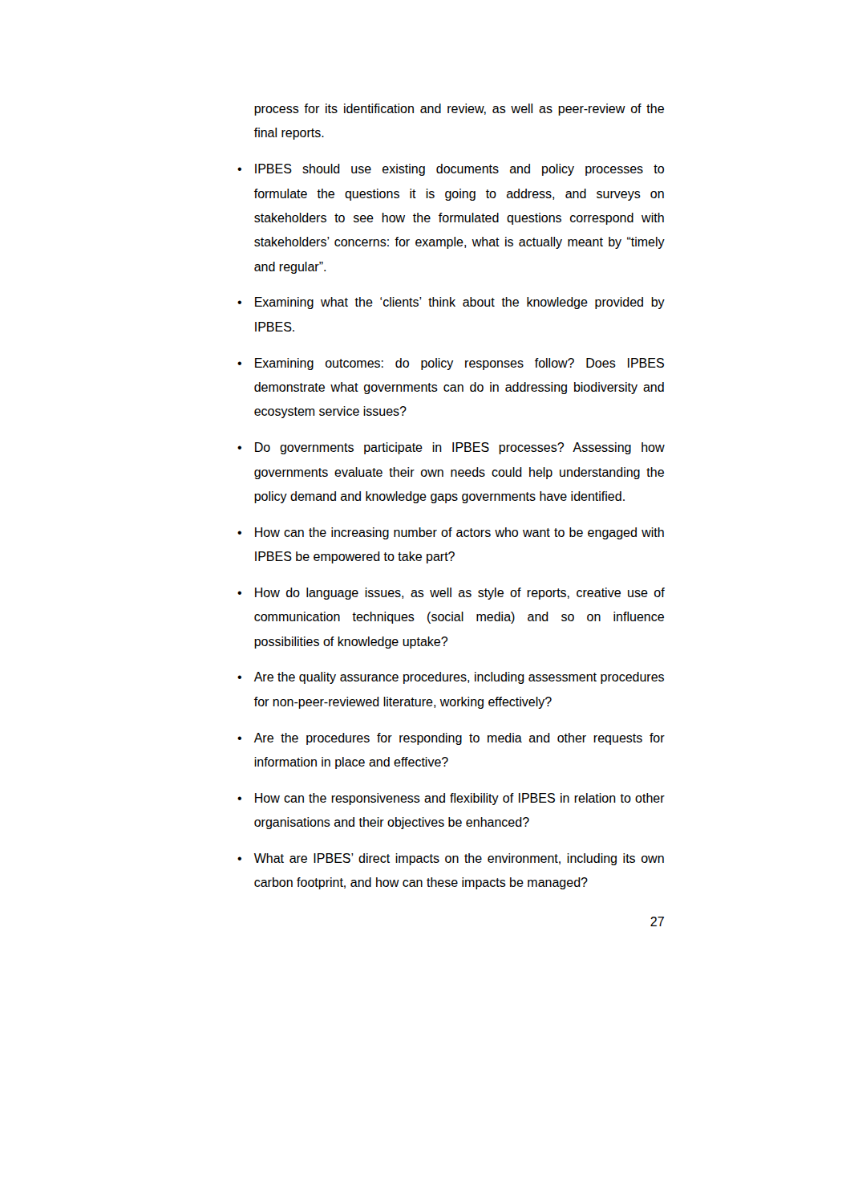process for its identification and review, as well as peer-review of the final reports.
IPBES should use existing documents and policy processes to formulate the questions it is going to address, and surveys on stakeholders to see how the formulated questions correspond with stakeholders’ concerns: for example, what is actually meant by “timely and regular”.
Examining what the ‘clients’ think about the knowledge provided by IPBES.
Examining outcomes: do policy responses follow? Does IPBES demonstrate what governments can do in addressing biodiversity and ecosystem service issues?
Do governments participate in IPBES processes? Assessing how governments evaluate their own needs could help understanding the policy demand and knowledge gaps governments have identified.
How can the increasing number of actors who want to be engaged with IPBES be empowered to take part?
How do language issues, as well as style of reports, creative use of communication techniques (social media) and so on influence possibilities of knowledge uptake?
Are the quality assurance procedures, including assessment procedures for non-peer-reviewed literature, working effectively?
Are the procedures for responding to media and other requests for information in place and effective?
How can the responsiveness and flexibility of IPBES in relation to other organisations and their objectives be enhanced?
What are IPBES’ direct impacts on the environment, including its own carbon footprint, and how can these impacts be managed?
27